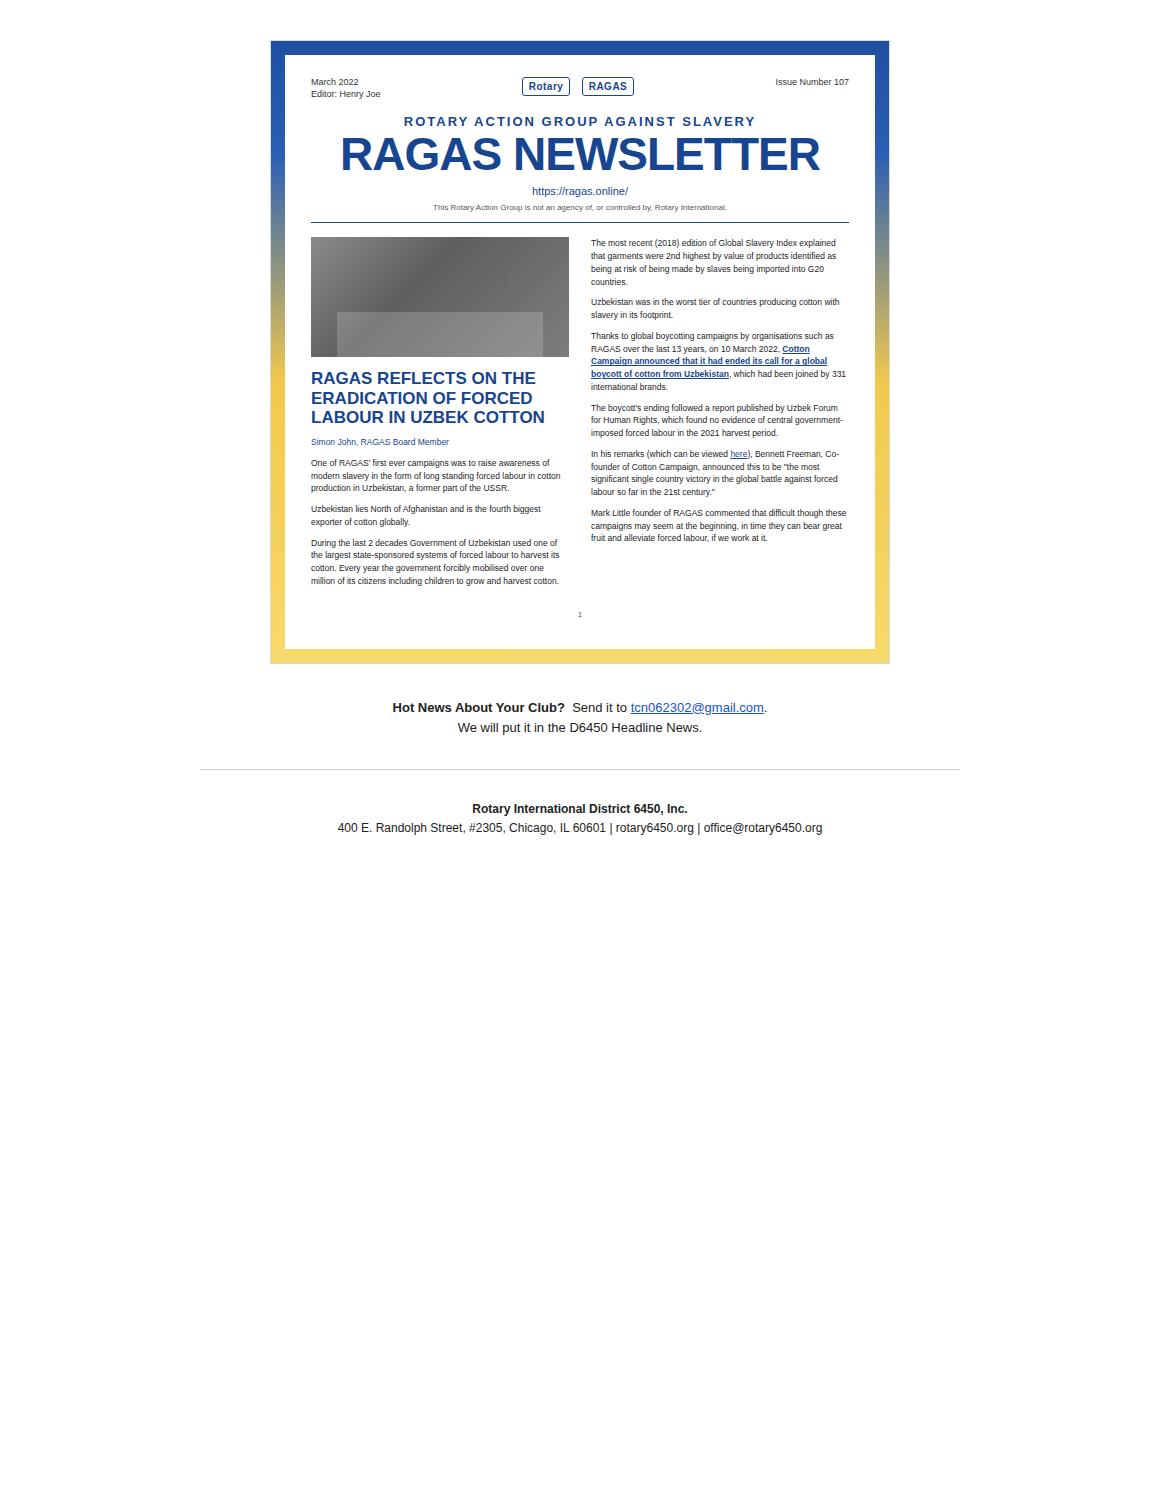March 2022
Editor: Henry Joe
Rotary RAGAS
Issue Number 107
ROTARY ACTION GROUP AGAINST SLAVERY
RAGAS NEWSLETTER
https://ragas.online/
This Rotary Action Group is not an agency of, or controlled by, Rotary International.
RAGAS REFLECTS ON THE ERADICATION OF FORCED LABOUR IN UZBEK COTTON
Simon John, RAGAS Board Member
One of RAGAS' first ever campaigns was to raise awareness of modern slavery in the form of long standing forced labour in cotton production in Uzbekistan, a former part of the USSR.
Uzbekistan lies North of Afghanistan and is the fourth biggest exporter of cotton globally.
During the last 2 decades Government of Uzbekistan used one of the largest state-sponsored systems of forced labour to harvest its cotton. Every year the government forcibly mobilised over one million of its citizens including children to grow and harvest cotton.
The most recent (2018) edition of Global Slavery Index explained that garments were 2nd highest by value of products identified as being at risk of being made by slaves being imported into G20 countries.
Uzbekistan was in the worst tier of countries producing cotton with slavery in its footprint.
Thanks to global boycotting campaigns by organisations such as RAGAS over the last 13 years, on 10 March 2022, Cotton Campaign announced that it had ended its call for a global boycott of cotton from Uzbekistan, which had been joined by 331 international brands.
The boycott's ending followed a report published by Uzbek Forum for Human Rights, which found no evidence of central government-imposed forced labour in the 2021 harvest period.
In his remarks (which can be viewed here), Bennett Freeman, Co-founder of Cotton Campaign, announced this to be "the most significant single country victory in the global battle against forced labour so far in the 21st century."
Mark Little founder of RAGAS commented that difficult though these campaigns may seem at the beginning, in time they can bear great fruit and alleviate forced labour, if we work at it.
1
Hot News About Your Club? Send it to tcn062302@gmail.com.
We will put it in the D6450 Headline News.
Rotary International District 6450, Inc.
400 E. Randolph Street, #2305, Chicago, IL 60601 | rotary6450.org | office@rotary6450.org